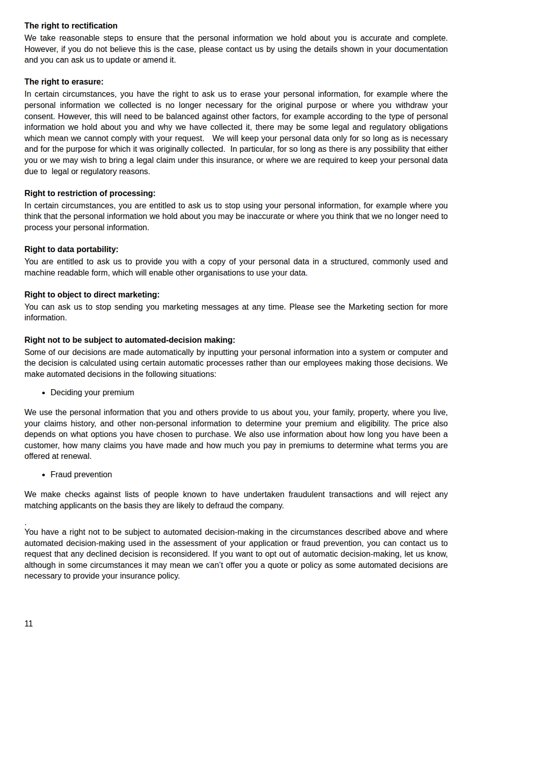The right to rectification
We take reasonable steps to ensure that the personal information we hold about you is accurate and complete. However, if you do not believe this is the case, please contact us by using the details shown in your documentation and you can ask us to update or amend it.
The right to erasure:
In certain circumstances, you have the right to ask us to erase your personal information, for example where the personal information we collected is no longer necessary for the original purpose or where you withdraw your consent. However, this will need to be balanced against other factors, for example according to the type of personal information we hold about you and why we have collected it, there may be some legal and regulatory obligations which mean we cannot comply with your request. We will keep your personal data only for so long as is necessary and for the purpose for which it was originally collected. In particular, for so long as there is any possibility that either you or we may wish to bring a legal claim under this insurance, or where we are required to keep your personal data due to legal or regulatory reasons.
Right to restriction of processing:
In certain circumstances, you are entitled to ask us to stop using your personal information, for example where you think that the personal information we hold about you may be inaccurate or where you think that we no longer need to process your personal information.
Right to data portability:
You are entitled to ask us to provide you with a copy of your personal data in a structured, commonly used and machine readable form, which will enable other organisations to use your data.
Right to object to direct marketing:
You can ask us to stop sending you marketing messages at any time. Please see the Marketing section for more information.
Right not to be subject to automated-decision making:
Some of our decisions are made automatically by inputting your personal information into a system or computer and the decision is calculated using certain automatic processes rather than our employees making those decisions. We make automated decisions in the following situations:
Deciding your premium
We use the personal information that you and others provide to us about you, your family, property, where you live, your claims history, and other non-personal information to determine your premium and eligibility. The price also depends on what options you have chosen to purchase. We also use information about how long you have been a customer, how many claims you have made and how much you pay in premiums to determine what terms you are offered at renewal.
Fraud prevention
We make checks against lists of people known to have undertaken fraudulent transactions and will reject any matching applicants on the basis they are likely to defraud the company.
.
You have a right not to be subject to automated decision-making in the circumstances described above and where automated decision-making used in the assessment of your application or fraud prevention, you can contact us to request that any declined decision is reconsidered. If you want to opt out of automatic decision-making, let us know, although in some circumstances it may mean we can’t offer you a quote or policy as some automated decisions are necessary to provide your insurance policy.
11